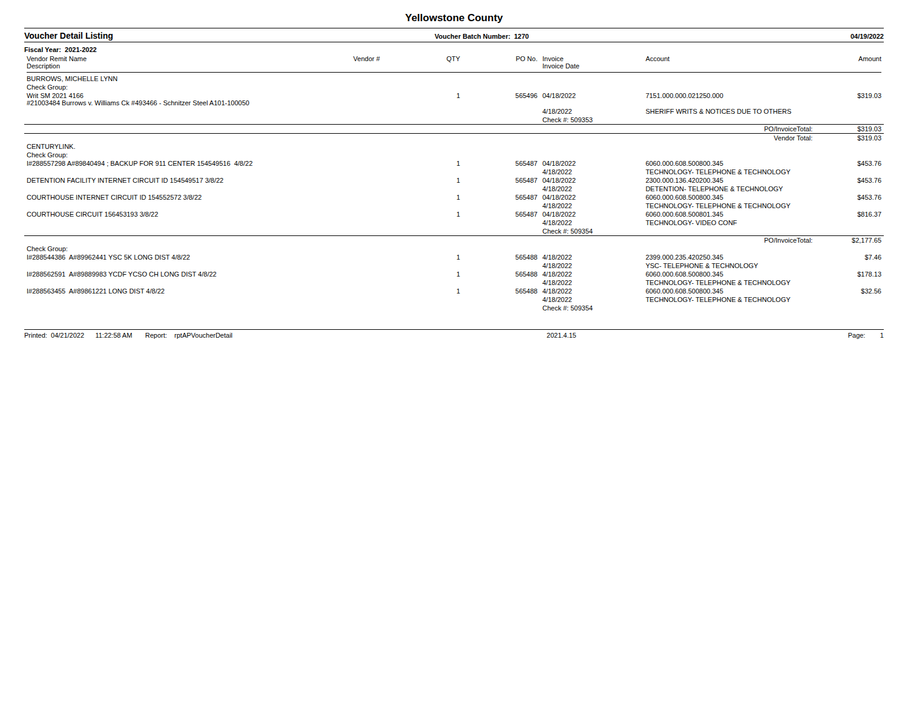Yellowstone County
Voucher Detail Listing
Voucher Batch Number: 1270
04/19/2022
Fiscal Year: 2021-2022
| Vendor Remit Name Description | Vendor # | QTY | PO No. | Invoice Invoice Date | Account | Amount |
| --- | --- | --- | --- | --- | --- | --- |
| BURROWS, MICHELLE LYNN |
| Check Group: |
| Writ SM 2021 4166 #21003484 Burrows v. Williams Ck #493466 - Schnitzer Steel A101-100050 | | 1 | 565496 | 04/18/2022 | 7151.000.000.021250.000 | $319.03 |
| | | | | 4/18/2022 | SHERIFF WRITS & NOTICES DUE TO OTHERS | |
| | Check #: 509353 | |
| | PO/InvoiceTotal: | $319.03 |
| | Vendor Total: | $319.03 |
| CENTURYLINK. |
| Check Group: |
| I#288557298 A#89840494 ; BACKUP FOR 911 CENTER 154549516 4/8/22 | | 1 | 565487 | 04/18/2022 | 6060.000.608.500800.345 | $453.76 |
| | | | | 4/18/2022 | TECHNOLOGY- TELEPHONE & TECHNOLOGY | |
| DETENTION FACILITY INTERNET CIRCUIT ID 154549517 3/8/22 | | 1 | 565487 | 04/18/2022 | 2300.000.136.420200.345 | $453.76 |
| | | | | 4/18/2022 | DETENTION- TELEPHONE & TECHNOLOGY | |
| COURTHOUSE INTERNET CIRCUIT ID 154552572 3/8/22 | | 1 | 565487 | 04/18/2022 | 6060.000.608.500800.345 | $453.76 |
| | | | | 4/18/2022 | TECHNOLOGY- TELEPHONE & TECHNOLOGY | |
| COURTHOUSE CIRCUIT 156453193 3/8/22 | | 1 | 565487 | 04/18/2022 | 6060.000.608.500801.345 | $816.37 |
| | | | | 4/18/2022 | TECHNOLOGY- VIDEO CONF | |
| | Check #: 509354 | |
| | PO/InvoiceTotal: | $2,177.65 |
| Check Group: |
| I#288544386 A#89962441 YSC 5K LONG DIST 4/8/22 | | 1 | 565488 | 4/18/2022 | 2399.000.235.420250.345 | $7.46 |
| | | | | 4/18/2022 | YSC- TELEPHONE & TECHNOLOGY | |
| I#288562591 A#89889983 YCDF YCSO CH LONG DIST 4/8/22 | | 1 | 565488 | 4/18/2022 | 6060.000.608.500800.345 | $178.13 |
| | | | | 4/18/2022 | TECHNOLOGY- TELEPHONE & TECHNOLOGY | |
| I#288563455 A#89861221 LONG DIST 4/8/22 | | 1 | 565488 | 4/18/2022 | 6060.000.608.500800.345 | $32.56 |
| | | | | 4/18/2022 | TECHNOLOGY- TELEPHONE & TECHNOLOGY | |
| | Check #: 509354 | |
Printed: 04/21/2022 11:22:58 AM Report: rptAPVoucherDetail
2021.4.15
Page: 1